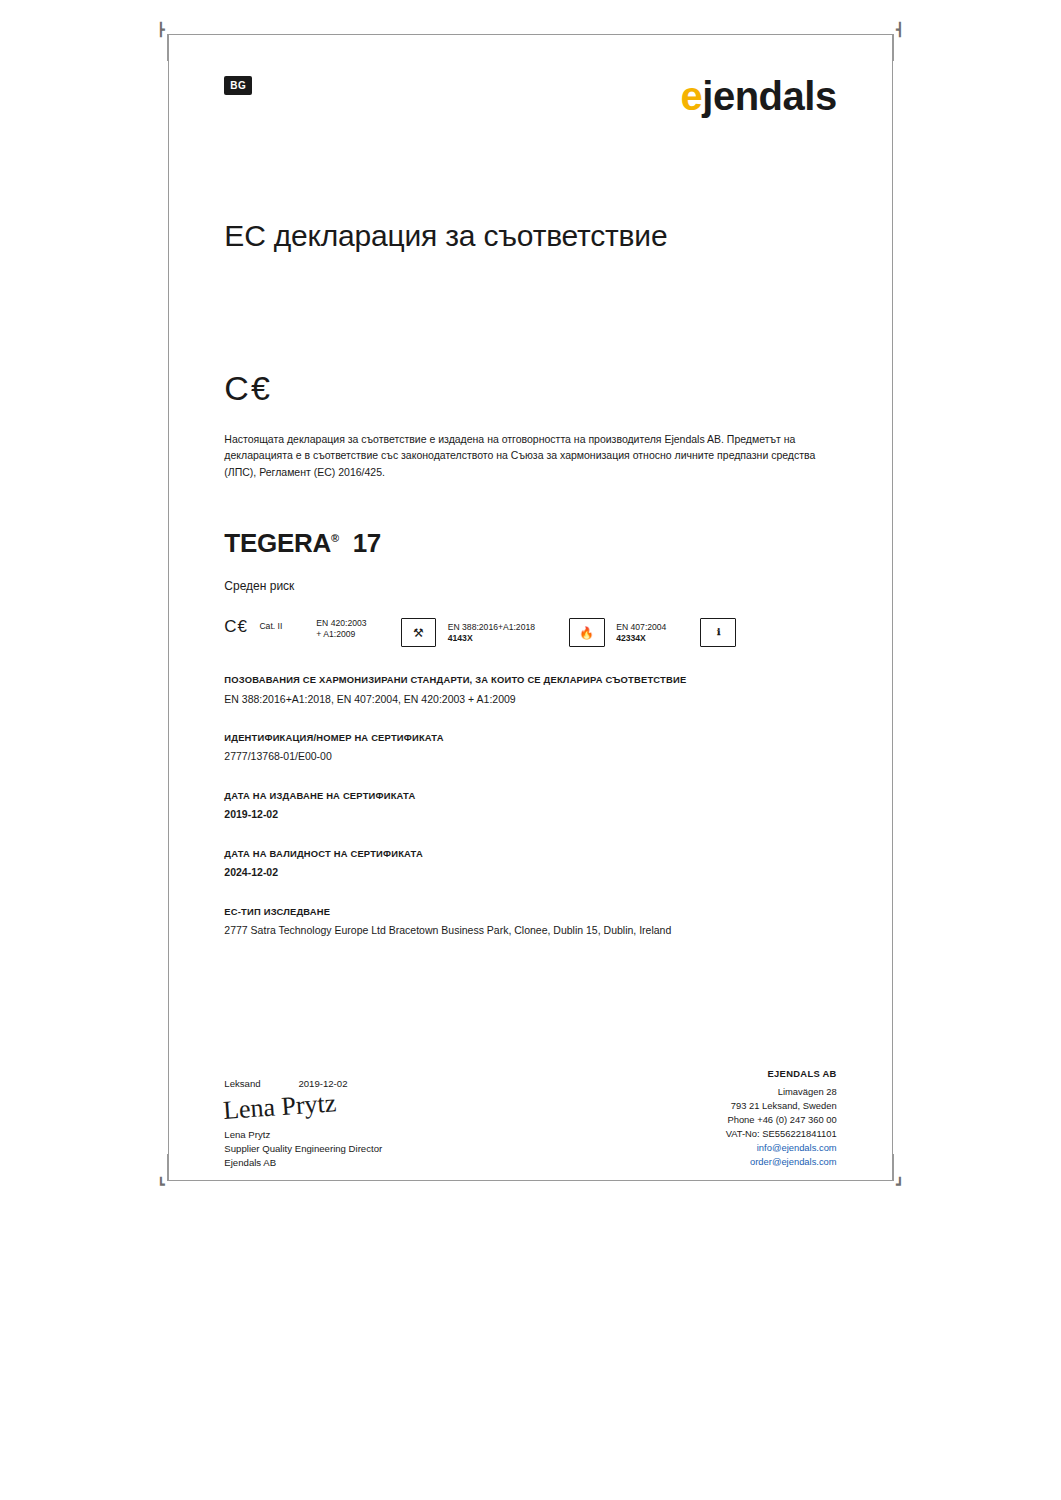┣
┫
┗
┛
BG
ejendals
ЕС декларация за съответствие
C€
Настоящата декларация за съответствие е издадена на отговорността на производителя Ejendals AB. Предметът на декларацията е в съответствие със законодателството на Съюза за хармонизация относно личните предпазни средства (ЛПС), Регламент (ЕС) 2016/425.
TEGERA®17
Среден риск
C€ Cat. II
EN 420:2003
+ A1:2009
⚒ EN 388:2016+A1:2018
4143X
🔥 EN 407:2004
42334X
ℹ
Позовавания се хармонизирани стандарти, за които се декларира съответствие
EN 388:2016+A1:2018, EN 407:2004, EN 420:2003 + A1:2009
Идентификация/номер на сертификата
2777/13768-01/E00-00
Дата на издаване на сертификата
2019-12-02
Дата на валидност на сертификата
2024-12-02
ЕС-тип изследване
2777 Satra Technology Europe Ltd Bracetown Business Park, Clonee, Dublin 15, Dublin, Ireland
Leksand2019-12-02
Lena Prytz
Lena Prytz
Supplier Quality Engineering Director
Ejendals AB
EJENDALS AB
Limavägen 28
793 21 Leksand, Sweden
Phone +46 (0) 247 360 00
VAT-No: SE556221841101
info@ejendals.com
order@ejendals.com